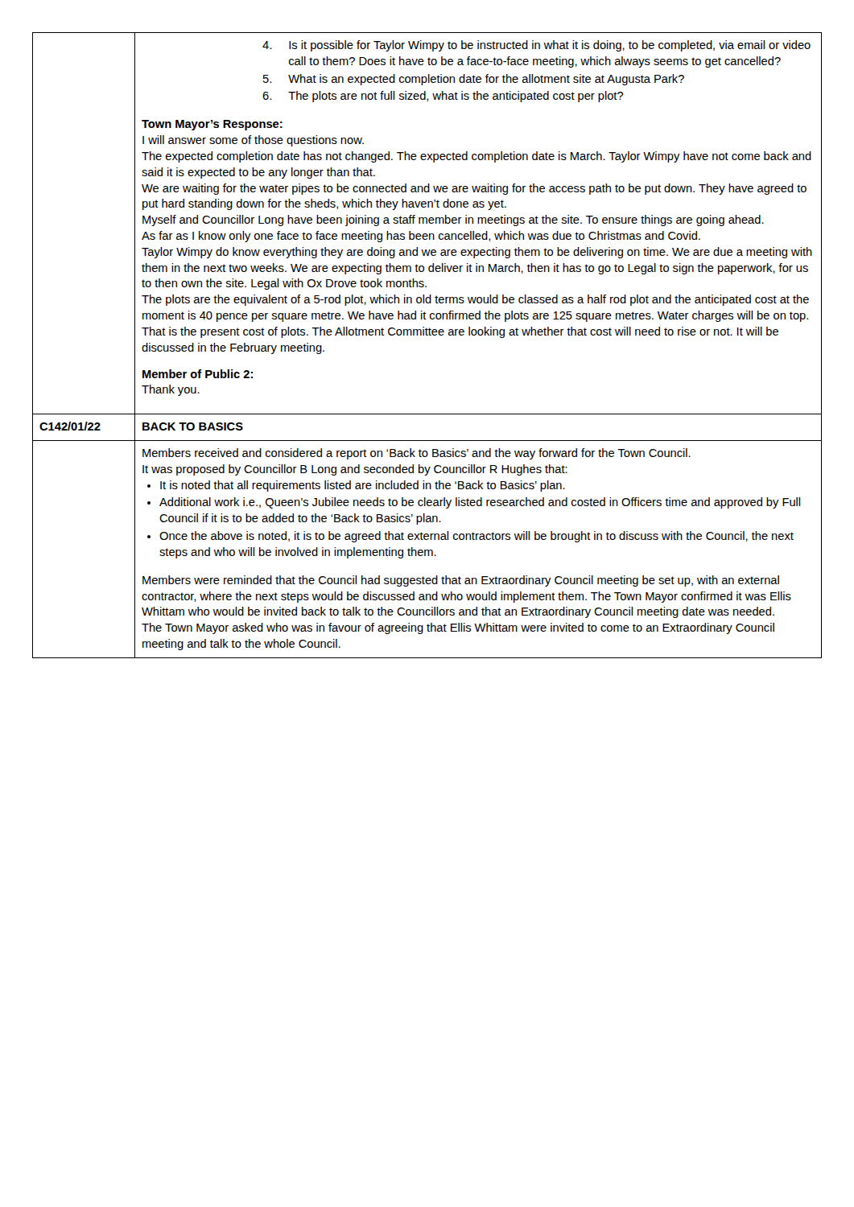| | 4. Is it possible for Taylor Wimpy to be instructed in what it is doing, to be completed, via email or video call to them? Does it have to be a face-to-face meeting, which always seems to get cancelled? 5. What is an expected completion date for the allotment site at Augusta Park? 6. The plots are not full sized, what is the anticipated cost per plot? Town Mayor’s Response: I will answer some of those questions now. The expected completion date has not changed. The expected completion date is March. Taylor Wimpy have not come back and said it is expected to be any longer than that. We are waiting for the water pipes to be connected and we are waiting for the access path to be put down. They have agreed to put hard standing down for the sheds, which they haven’t done as yet. Myself and Councillor Long have been joining a staff member in meetings at the site. To ensure things are going ahead. As far as I know only one face to face meeting has been cancelled, which was due to Christmas and Covid. Taylor Wimpy do know everything they are doing and we are expecting them to be delivering on time. We are due a meeting with them in the next two weeks. We are expecting them to deliver it in March, then it has to go to Legal to sign the paperwork, for us to then own the site. Legal with Ox Drove took months. The plots are the equivalent of a 5-rod plot, which in old terms would be classed as a half rod plot and the anticipated cost at the moment is 40 pence per square metre. We have had it confirmed the plots are 125 square metres. Water charges will be on top. That is the present cost of plots. The Allotment Committee are looking at whether that cost will need to rise or not. It will be discussed in the February meeting. Member of Public 2: Thank you. |
| C142/01/22 | BACK TO BASICS |
| | Members received and considered a report on ‘Back to Basics’ and the way forward for the Town Council. It was proposed by Councillor B Long and seconded by Councillor R Hughes that: It is noted that all requirements listed are included in the ‘Back to Basics’ plan. Additional work i.e., Queen’s Jubilee needs to be clearly listed researched and costed in Officers time and approved by Full Council if it is to be added to the ‘Back to Basics’ plan. Once the above is noted, it is to be agreed that external contractors will be brought in to discuss with the Council, the next steps and who will be involved in implementing them. Members were reminded that the Council had suggested that an Extraordinary Council meeting be set up, with an external contractor, where the next steps would be discussed and who would implement them. The Town Mayor confirmed it was Ellis Whittam who would be invited back to talk to the Councillors and that an Extraordinary Council meeting date was needed. The Town Mayor asked who was in favour of agreeing that Ellis Whittam were invited to come to an Extraordinary Council meeting and talk to the whole Council. |